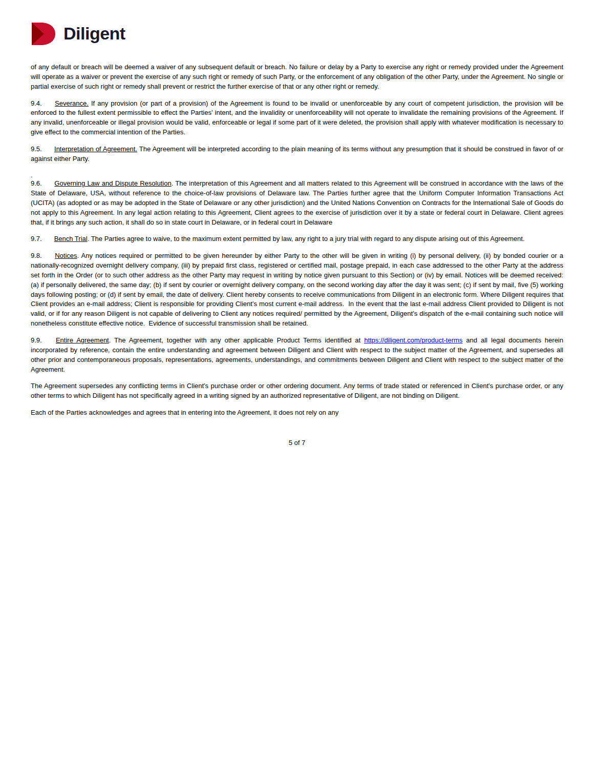Diligent
of any default or breach will be deemed a waiver of any subsequent default or breach. No failure or delay by a Party to exercise any right or remedy provided under the Agreement will operate as a waiver or prevent the exercise of any such right or remedy of such Party, or the enforcement of any obligation of the other Party, under the Agreement. No single or partial exercise of such right or remedy shall prevent or restrict the further exercise of that or any other right or remedy.
9.4. Severance. If any provision (or part of a provision) of the Agreement is found to be invalid or unenforceable by any court of competent jurisdiction, the provision will be enforced to the fullest extent permissible to effect the Parties' intent, and the invalidity or unenforceability will not operate to invalidate the remaining provisions of the Agreement. If any invalid, unenforceable or illegal provision would be valid, enforceable or legal if some part of it were deleted, the provision shall apply with whatever modification is necessary to give effect to the commercial intention of the Parties.
9.5. Interpretation of Agreement. The Agreement will be interpreted according to the plain meaning of its terms without any presumption that it should be construed in favor of or against either Party.
.
9.6. Governing Law and Dispute Resolution. The interpretation of this Agreement and all matters related to this Agreement will be construed in accordance with the laws of the State of Delaware, USA, without reference to the choice-of-law provisions of Delaware law. The Parties further agree that the Uniform Computer Information Transactions Act (UCITA) (as adopted or as may be adopted in the State of Delaware or any other jurisdiction) and the United Nations Convention on Contracts for the International Sale of Goods do not apply to this Agreement. In any legal action relating to this Agreement, Client agrees to the exercise of jurisdiction over it by a state or federal court in Delaware. Client agrees that, if it brings any such action, it shall do so in state court in Delaware, or in federal court in Delaware
9.7. Bench Trial. The Parties agree to waive, to the maximum extent permitted by law, any right to a jury trial with regard to any dispute arising out of this Agreement.
9.8. Notices. Any notices required or permitted to be given hereunder by either Party to the other will be given in writing (i) by personal delivery, (ii) by bonded courier or a nationally-recognized overnight delivery company, (iii) by prepaid first class, registered or certified mail, postage prepaid, in each case addressed to the other Party at the address set forth in the Order (or to such other address as the other Party may request in writing by notice given pursuant to this Section) or (iv) by email. Notices will be deemed received: (a) if personally delivered, the same day; (b) if sent by courier or overnight delivery company, on the second working day after the day it was sent; (c) if sent by mail, five (5) working days following posting; or (d) if sent by email, the date of delivery. Client hereby consents to receive communications from Diligent in an electronic form. Where Diligent requires that Client provides an e-mail address; Client is responsible for providing Client's most current e-mail address. In the event that the last e-mail address Client provided to Diligent is not valid, or if for any reason Diligent is not capable of delivering to Client any notices required/ permitted by the Agreement, Diligent's dispatch of the e-mail containing such notice will nonetheless constitute effective notice. Evidence of successful transmission shall be retained.
9.9. Entire Agreement. The Agreement, together with any other applicable Product Terms identified at https://diligent.com/product-terms and all legal documents herein incorporated by reference, contain the entire understanding and agreement between Diligent and Client with respect to the subject matter of the Agreement, and supersedes all other prior and contemporaneous proposals, representations, agreements, understandings, and commitments between Diligent and Client with respect to the subject matter of the Agreement.
The Agreement supersedes any conflicting terms in Client's purchase order or other ordering document. Any terms of trade stated or referenced in Client's purchase order, or any other terms to which Diligent has not specifically agreed in a writing signed by an authorized representative of Diligent, are not binding on Diligent.
Each of the Parties acknowledges and agrees that in entering into the Agreement, it does not rely on any
5 of 7